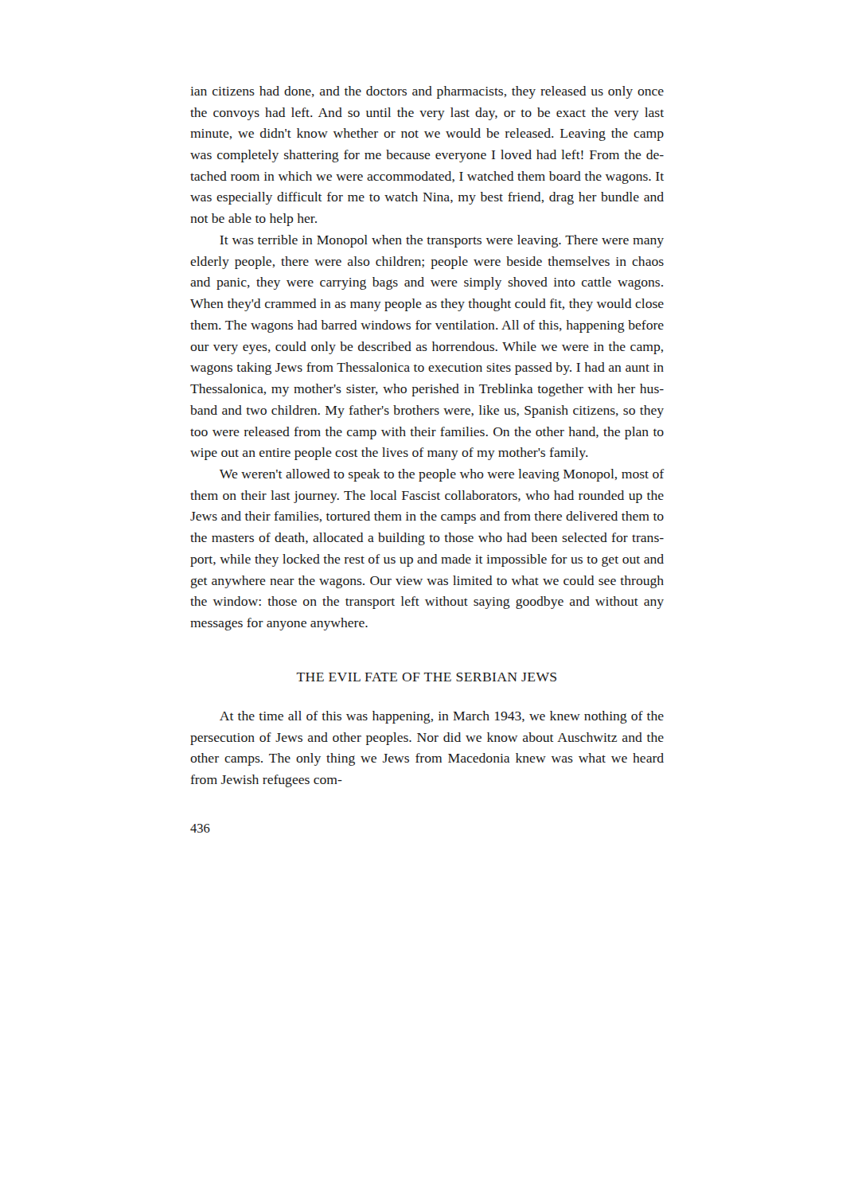ian citizens had done, and the doctors and pharmacists, they released us only once the convoys had left. And so until the very last day, or to be exact the very last minute, we didn't know whether or not we would be released. Leaving the camp was completely shattering for me because everyone I loved had left! From the detached room in which we were accommodated, I watched them board the wagons. It was especially difficult for me to watch Nina, my best friend, drag her bundle and not be able to help her.
It was terrible in Monopol when the transports were leaving. There were many elderly people, there were also children; people were beside themselves in chaos and panic, they were carrying bags and were simply shoved into cattle wagons. When they'd crammed in as many people as they thought could fit, they would close them. The wagons had barred windows for ventilation. All of this, happening before our very eyes, could only be described as horrendous. While we were in the camp, wagons taking Jews from Thessalonica to execution sites passed by. I had an aunt in Thessalonica, my mother's sister, who perished in Treblinka together with her husband and two children. My father's brothers were, like us, Spanish citizens, so they too were released from the camp with their families. On the other hand, the plan to wipe out an entire people cost the lives of many of my mother's family.
We weren't allowed to speak to the people who were leaving Monopol, most of them on their last journey. The local Fascist collaborators, who had rounded up the Jews and their families, tortured them in the camps and from there delivered them to the masters of death, allocated a building to those who had been selected for transport, while they locked the rest of us up and made it impossible for us to get out and get anywhere near the wagons. Our view was limited to what we could see through the window: those on the transport left without saying goodbye and without any messages for anyone anywhere.
THE EVIL FATE OF THE SERBIAN JEWS
At the time all of this was happening, in March 1943, we knew nothing of the persecution of Jews and other peoples. Nor did we know about Auschwitz and the other camps. The only thing we Jews from Macedonia knew was what we heard from Jewish refugees com-
436